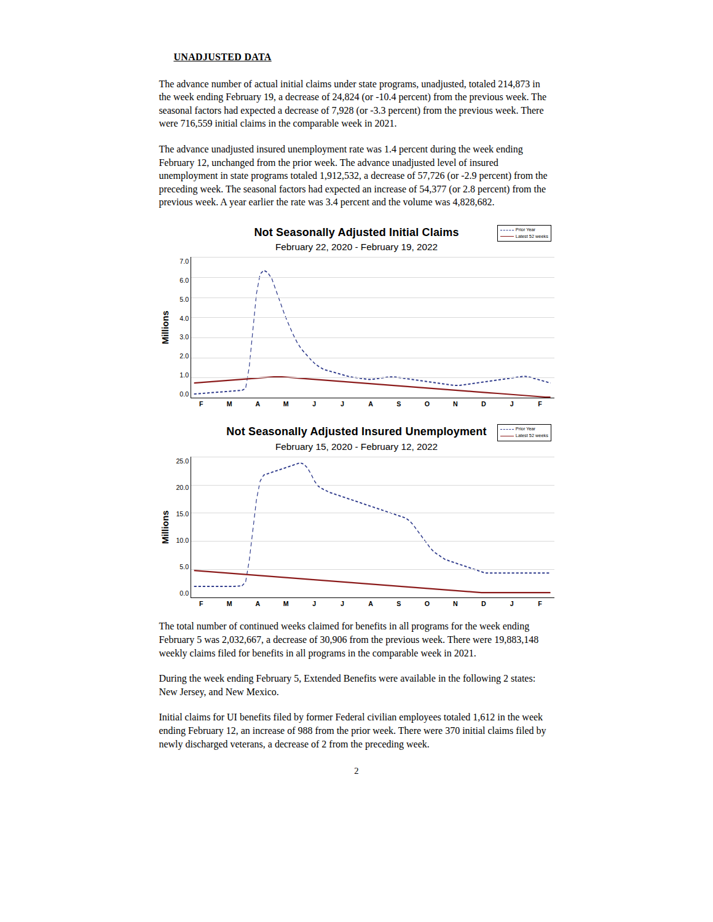UNADJUSTED DATA
The advance number of actual initial claims under state programs, unadjusted, totaled 214,873 in the week ending February 19, a decrease of 24,824 (or -10.4 percent) from the previous week. The seasonal factors had expected a decrease of 7,928 (or -3.3 percent) from the previous week. There were 716,559 initial claims in the comparable week in 2021.
The advance unadjusted insured unemployment rate was 1.4 percent during the week ending February 12, unchanged from the prior week. The advance unadjusted level of insured unemployment in state programs totaled 1,912,532, a decrease of 57,726 (or -2.9 percent) from the preceding week. The seasonal factors had expected an increase of 54,377 (or 2.8 percent) from the previous week. A year earlier the rate was 3.4 percent and the volume was 4,828,682.
Prior Year
Latest 52 weeks
Not Seasonally Adjusted Initial Claims
February 22, 2020 - February 19, 2022
Millions
7.0 6.0 5.0 4.0 3.0 2.0 1.0 0.0
FMAMJJASONDJF
Prior Year
Latest 52 weeks
Not Seasonally Adjusted Insured Unemployment
February 15, 2020 - February 12, 2022
Millions
25.0 20.0 15.0 10.0 5.0 0.0
FMAMJJASONDJF
The total number of continued weeks claimed for benefits in all programs for the week ending February 5 was 2,032,667, a decrease of 30,906 from the previous week. There were 19,883,148 weekly claims filed for benefits in all programs in the comparable week in 2021.
During the week ending February 5, Extended Benefits were available in the following 2 states: New Jersey, and New Mexico.
Initial claims for UI benefits filed by former Federal civilian employees totaled 1,612 in the week ending February 12, an increase of 988 from the prior week. There were 370 initial claims filed by newly discharged veterans, a decrease of 2 from the preceding week.
2